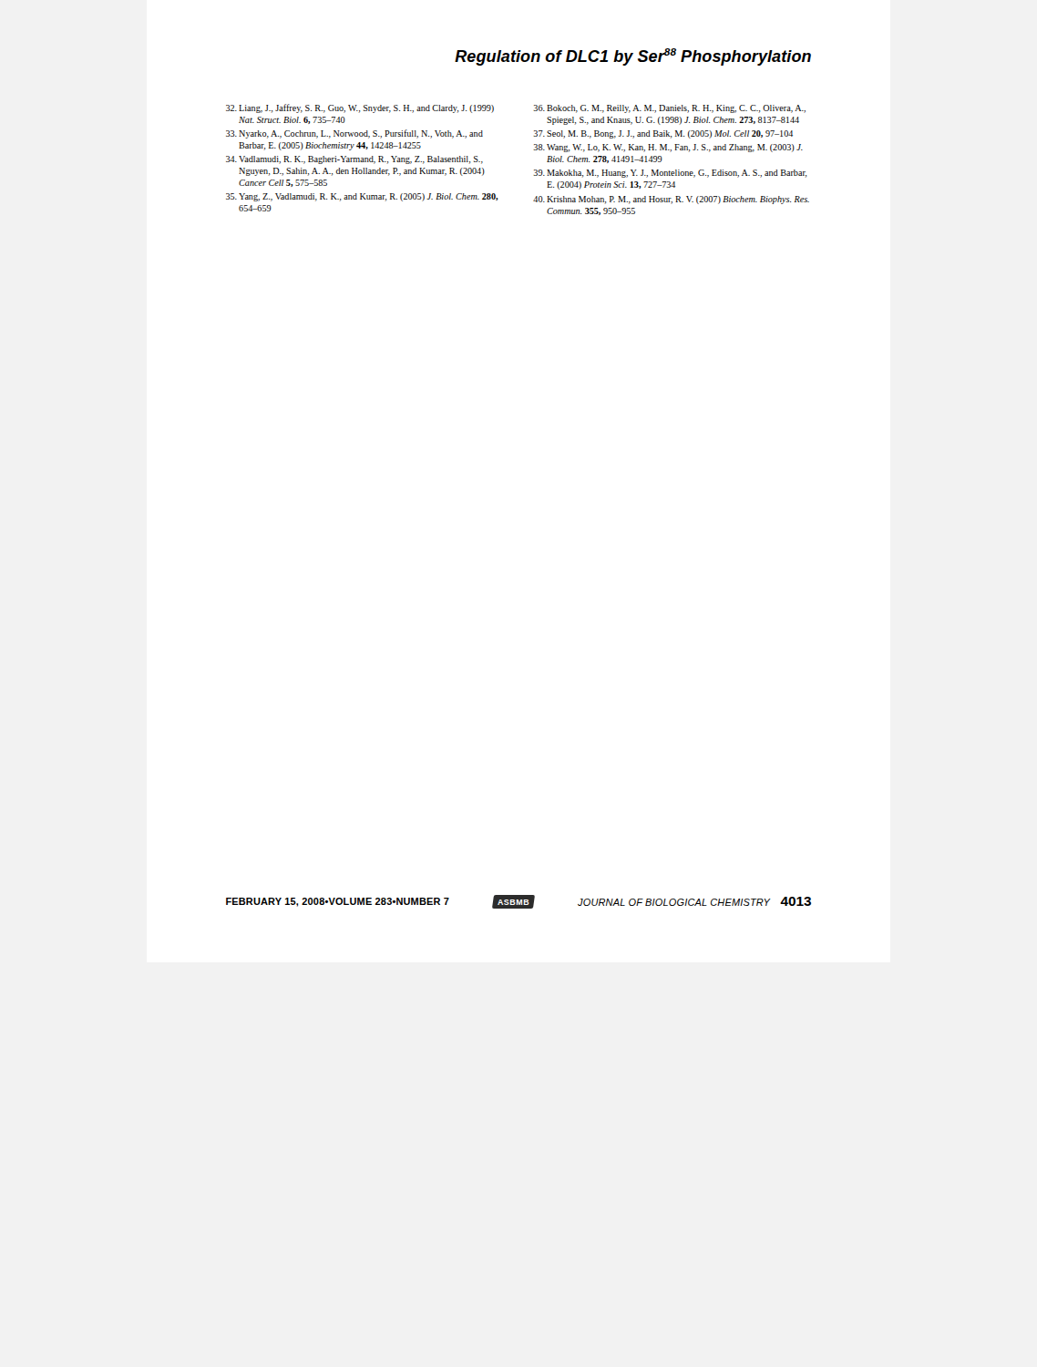Regulation of DLC1 by Ser88 Phosphorylation
32. Liang, J., Jaffrey, S. R., Guo, W., Snyder, S. H., and Clardy, J. (1999) Nat. Struct. Biol. 6, 735–740
33. Nyarko, A., Cochrun, L., Norwood, S., Pursifull, N., Voth, A., and Barbar, E. (2005) Biochemistry 44, 14248–14255
34. Vadlamudi, R. K., Bagheri-Yarmand, R., Yang, Z., Balasenthil, S., Nguyen, D., Sahin, A. A., den Hollander, P., and Kumar, R. (2004) Cancer Cell 5, 575–585
35. Yang, Z., Vadlamudi, R. K., and Kumar, R. (2005) J. Biol. Chem. 280, 654–659
36. Bokoch, G. M., Reilly, A. M., Daniels, R. H., King, C. C., Olivera, A., Spiegel, S., and Knaus, U. G. (1998) J. Biol. Chem. 273, 8137–8144
37. Seol, M. B., Bong, J. J., and Baik, M. (2005) Mol. Cell 20, 97–104
38. Wang, W., Lo, K. W., Kan, H. M., Fan, J. S., and Zhang, M. (2003) J. Biol. Chem. 278, 41491–41499
39. Makokha, M., Huang, Y. J., Montelione, G., Edison, A. S., and Barbar, E. (2004) Protein Sci. 13, 727–734
40. Krishna Mohan, P. M., and Hosur, R. V. (2007) Biochem. Biophys. Res. Commun. 355, 950–955
FEBRUARY 15, 2008•VOLUME 283•NUMBER 7
ASBMB
JOURNAL OF BIOLOGICAL CHEMISTRY 4013